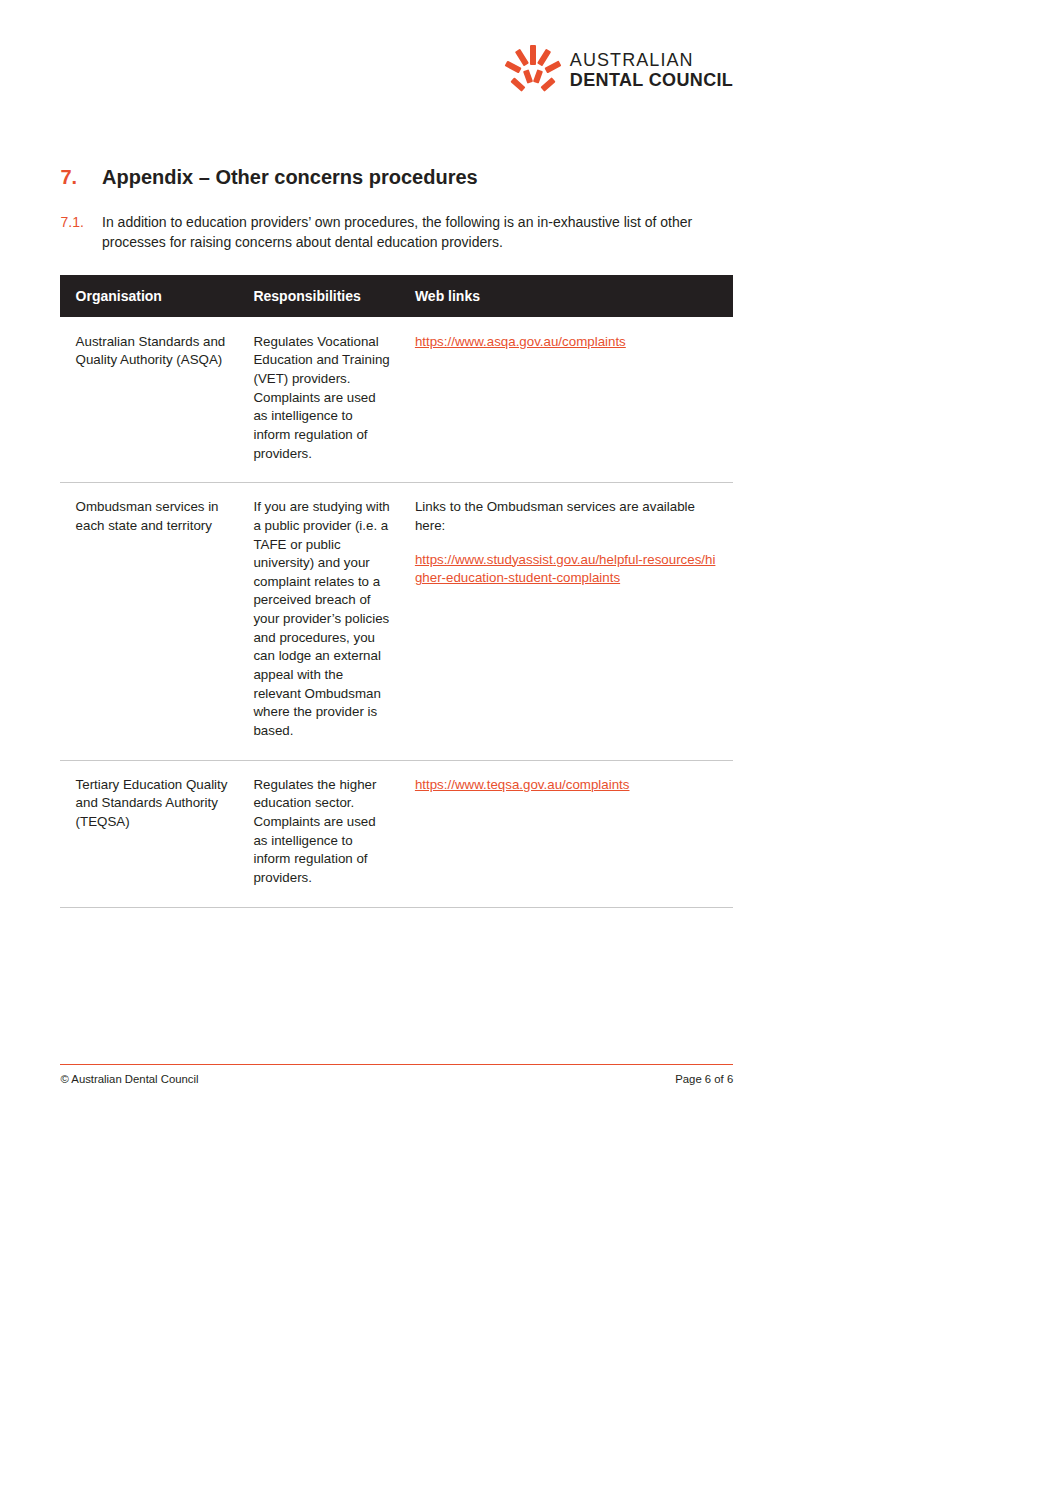AUSTRALIAN DENTAL COUNCIL
7. Appendix – Other concerns procedures
7.1.
In addition to education providers’ own procedures, the following is an in-exhaustive list of other processes for raising concerns about dental education providers.
| Organisation | Responsibilities | Web links |
| --- | --- | --- |
| Australian Standards and Quality Authority (ASQA) | Regulates Vocational Education and Training (VET) providers. Complaints are used as intelligence to inform regulation of providers. | https://www.asqa.gov.au/complaints |
| Ombudsman services in each state and territory | If you are studying with a public provider (i.e. a TAFE or public university) and your complaint relates to a perceived breach of your provider’s policies and procedures, you can lodge an external appeal with the relevant Ombudsman where the provider is based. | Links to the Ombudsman services are available here: https://www.studyassist.gov.au/helpful-resources/higher-education-student-complaints |
| Tertiary Education Quality and Standards Authority (TEQSA) | Regulates the higher education sector. Complaints are used as intelligence to inform regulation of providers. | https://www.teqsa.gov.au/complaints |
© Australian Dental Council Page 6 of 6